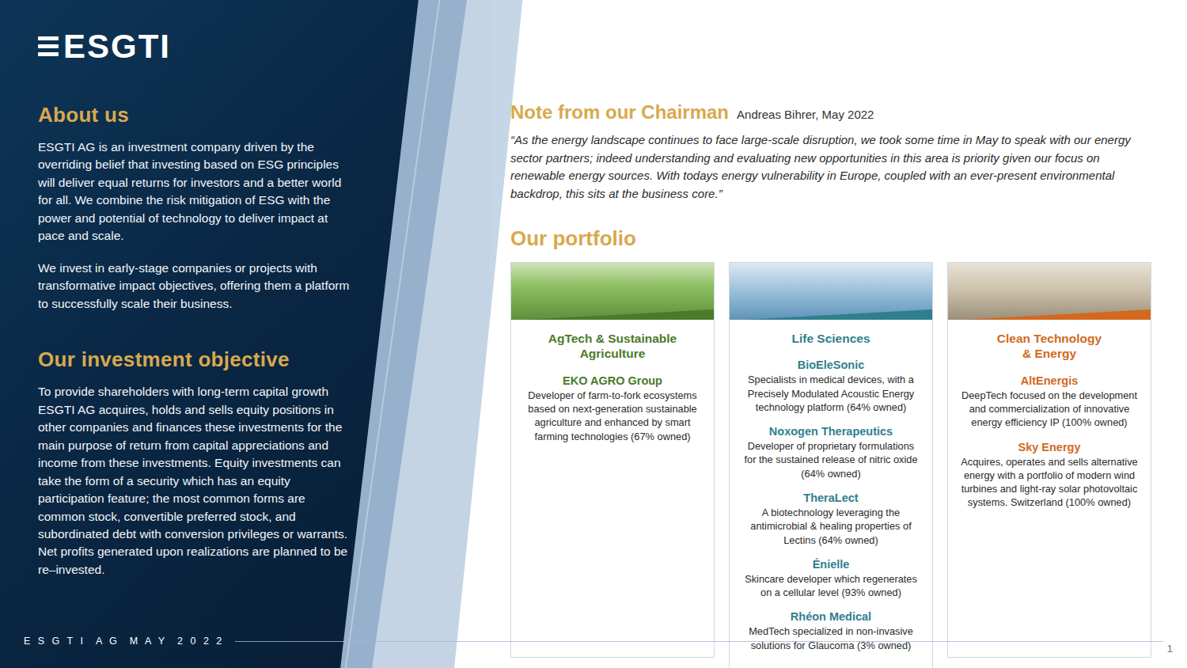ESGTI
About us
ESGTI AG is an investment company driven by the overriding belief that investing based on ESG principles will deliver equal returns for investors and a better world for all. We combine the risk mitigation of ESG with the power and potential of technology to deliver impact at pace and scale.
We invest in early-stage companies or projects with transformative impact objectives, offering them a platform to successfully scale their business.
Our investment objective
To provide shareholders with long-term capital growth ESGTI AG acquires, holds and sells equity positions in other companies and finances these investments for the main purpose of return from capital appreciations and income from these investments. Equity investments can take the form of a security which has an equity participation feature; the most common forms are common stock, convertible preferred stock, and subordinated debt with conversion privileges or warrants. Net profits generated upon realizations are planned to be re–invested.
Note from our Chairman Andreas Bihrer, May 2022
“As the energy landscape continues to face large-scale disruption, we took some time in May to speak with our energy sector partners; indeed understanding and evaluating new opportunities in this area is priority given our focus on renewable energy sources. With todays energy vulnerability in Europe, coupled with an ever-present environmental backdrop, this sits at the business core.”
Our portfolio
AgTech & Sustainable Agriculture
EKO AGRO Group
Developer of farm-to-fork ecosystems based on next-generation sustainable agriculture and enhanced by smart farming technologies (67% owned)
Life Sciences
BioEleSonic
Specialists in medical devices, with a Precisely Modulated Acoustic Energy technology platform (64% owned)
Noxogen Therapeutics
Developer of proprietary formulations for the sustained release of nitric oxide (64% owned)
TheraLect
A biotechnology leveraging the antimicrobial & healing properties of Lectins (64% owned)
Énielle
Skincare developer which regenerates on a cellular level (93% owned)
Rhéon Medical
MedTech specialized in non-invasive solutions for Glaucoma (3% owned)
Clean Technology
& Energy
AltEnergis
DeepTech focused on the development and commercialization of innovative energy efficiency IP (100% owned)
Sky Energy
Acquires, operates and sells alternative energy with a portfolio of modern wind turbines and light-ray solar photovoltaic systems. Switzerland (100% owned)
E S G T I A G M A Y 2 0 2 2
1